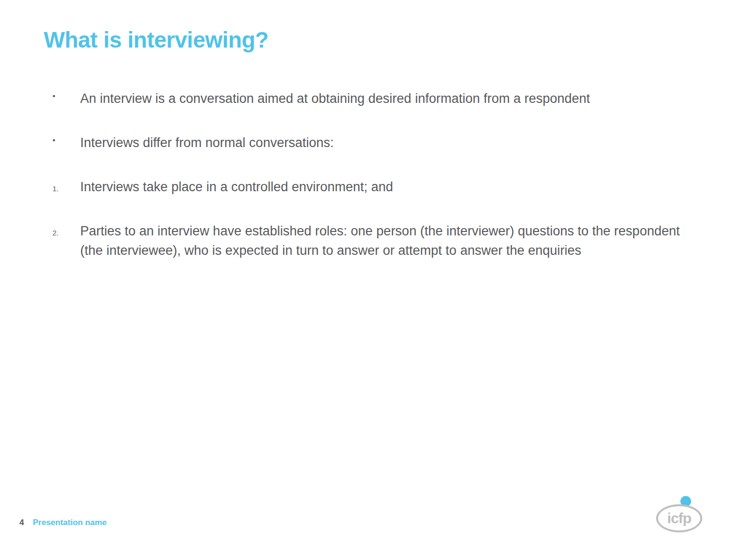What is interviewing?
An interview is a conversation aimed at obtaining desired information from a respondent
Interviews differ from normal conversations:
Interviews take place in a controlled environment; and
Parties to an interview have established roles: one person (the interviewer) questions to the respondent (the interviewee), who is expected in turn to answer or attempt to answer the enquiries
4 Presentation name
icfp